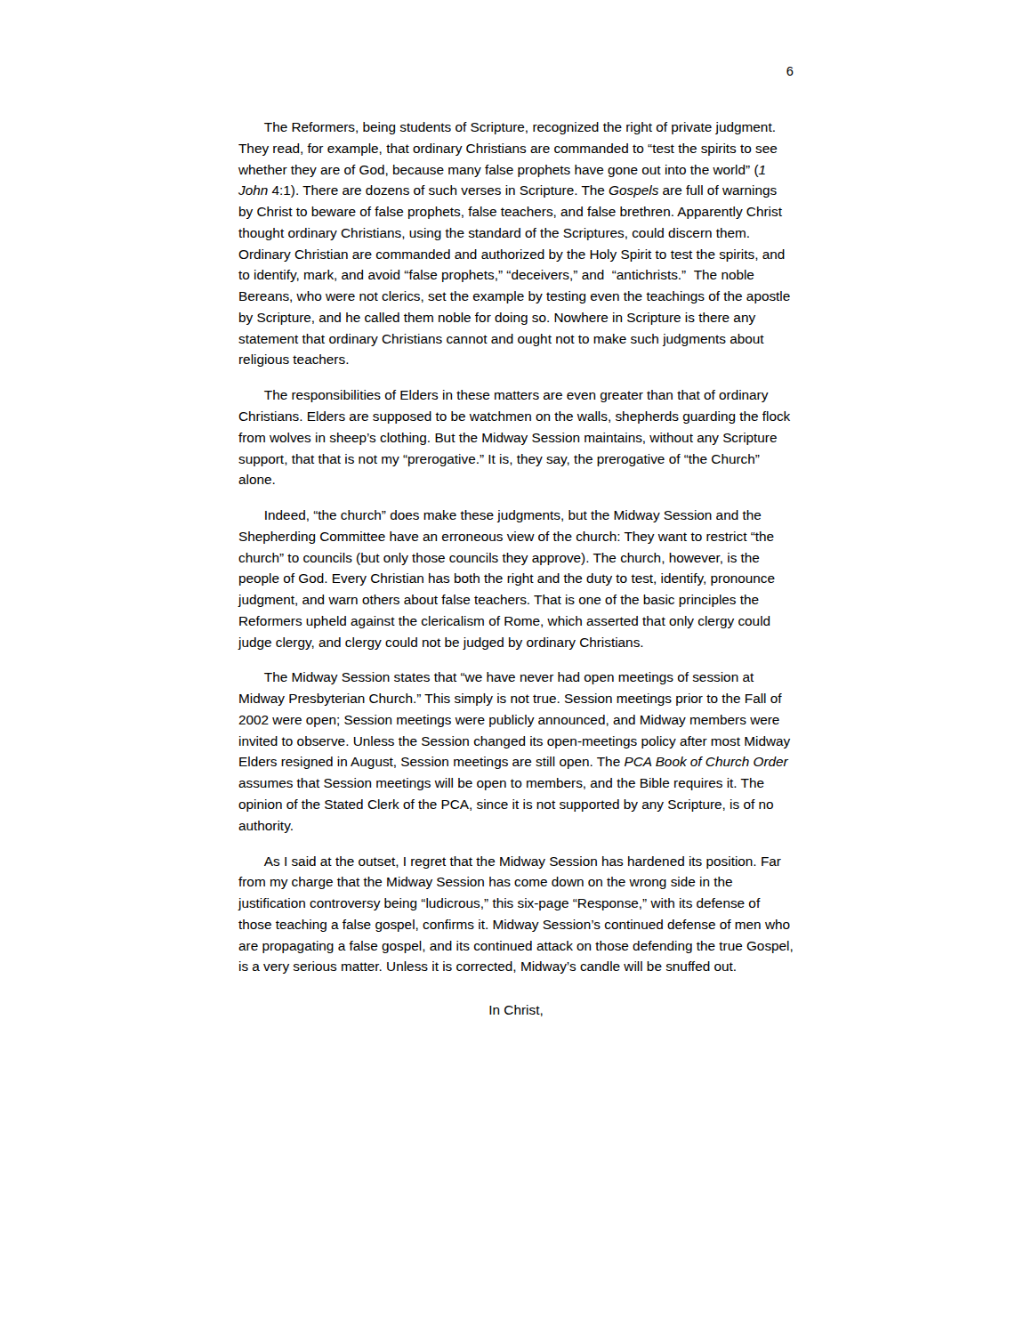6
The Reformers, being students of Scripture, recognized the right of private judgment. They read, for example, that ordinary Christians are commanded to “test the spirits to see whether they are of God, because many false prophets have gone out into the world” (1 John 4:1). There are dozens of such verses in Scripture. The Gospels are full of warnings by Christ to beware of false prophets, false teachers, and false brethren. Apparently Christ thought ordinary Christians, using the standard of the Scriptures, could discern them. Ordinary Christian are commanded and authorized by the Holy Spirit to test the spirits, and to identify, mark, and avoid “false prophets,” “deceivers,” and “antichrists.” The noble Bereans, who were not clerics, set the example by testing even the teachings of the apostle by Scripture, and he called them noble for doing so. Nowhere in Scripture is there any statement that ordinary Christians cannot and ought not to make such judgments about religious teachers.
The responsibilities of Elders in these matters are even greater than that of ordinary Christians. Elders are supposed to be watchmen on the walls, shepherds guarding the flock from wolves in sheep’s clothing. But the Midway Session maintains, without any Scripture support, that that is not my “prerogative.” It is, they say, the prerogative of “the Church” alone.
Indeed, “the church” does make these judgments, but the Midway Session and the Shepherding Committee have an erroneous view of the church: They want to restrict “the church” to councils (but only those councils they approve). The church, however, is the people of God. Every Christian has both the right and the duty to test, identify, pronounce judgment, and warn others about false teachers. That is one of the basic principles the Reformers upheld against the clericalism of Rome, which asserted that only clergy could judge clergy, and clergy could not be judged by ordinary Christians.
The Midway Session states that “we have never had open meetings of session at Midway Presbyterian Church.” This simply is not true. Session meetings prior to the Fall of 2002 were open; Session meetings were publicly announced, and Midway members were invited to observe. Unless the Session changed its open-meetings policy after most Midway Elders resigned in August, Session meetings are still open. The PCA Book of Church Order assumes that Session meetings will be open to members, and the Bible requires it. The opinion of the Stated Clerk of the PCA, since it is not supported by any Scripture, is of no authority.
As I said at the outset, I regret that the Midway Session has hardened its position. Far from my charge that the Midway Session has come down on the wrong side in the justification controversy being “ludicrous,” this six-page “Response,” with its defense of those teaching a false gospel, confirms it. Midway Session’s continued defense of men who are propagating a false gospel, and its continued attack on those defending the true Gospel, is a very serious matter. Unless it is corrected, Midway’s candle will be snuffed out.
In Christ,